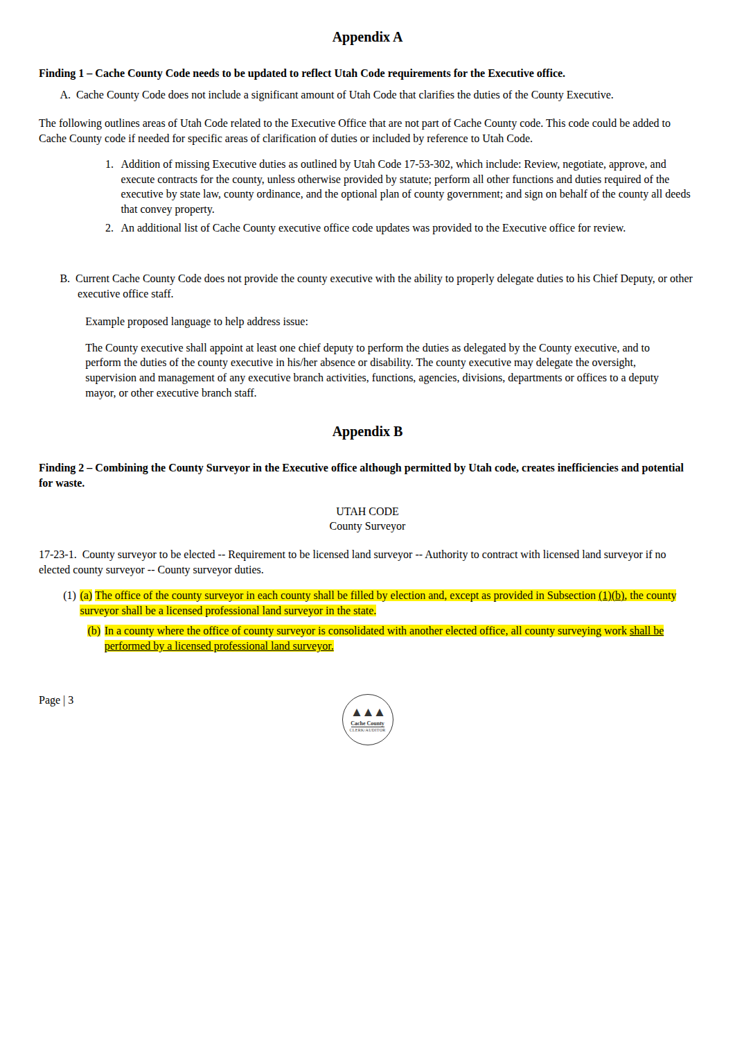Appendix A
Finding 1 – Cache County Code needs to be updated to reflect Utah Code requirements for the Executive office.
A. Cache County Code does not include a significant amount of Utah Code that clarifies the duties of the County Executive.
The following outlines areas of Utah Code related to the Executive Office that are not part of Cache County code. This code could be added to Cache County code if needed for specific areas of clarification of duties or included by reference to Utah Code.
Addition of missing Executive duties as outlined by Utah Code 17-53-302, which include: Review, negotiate, approve, and execute contracts for the county, unless otherwise provided by statute; perform all other functions and duties required of the executive by state law, county ordinance, and the optional plan of county government; and sign on behalf of the county all deeds that convey property.
An additional list of Cache County executive office code updates was provided to the Executive office for review.
B. Current Cache County Code does not provide the county executive with the ability to properly delegate duties to his Chief Deputy, or other executive office staff.
Example proposed language to help address issue:
The County executive shall appoint at least one chief deputy to perform the duties as delegated by the County executive, and to perform the duties of the county executive in his/her absence or disability. The county executive may delegate the oversight, supervision and management of any executive branch activities, functions, agencies, divisions, departments or offices to a deputy mayor, or other executive branch staff.
Appendix B
Finding 2 – Combining the County Surveyor in the Executive office although permitted by Utah code, creates inefficiencies and potential for waste.
UTAH CODE
County Surveyor
17-23-1. County surveyor to be elected -- Requirement to be licensed land surveyor -- Authority to contract with licensed land surveyor if no elected county surveyor -- County surveyor duties.
(1) (a) The office of the county surveyor in each county shall be filled by election and, except as provided in Subsection (1)(b), the county surveyor shall be a licensed professional land surveyor in the state.
(b) In a county where the office of county surveyor is consolidated with another elected office, all county surveying work shall be performed by a licensed professional land surveyor.
Page | 3
▲▲▲ Cache County CLERK/AUDITOR